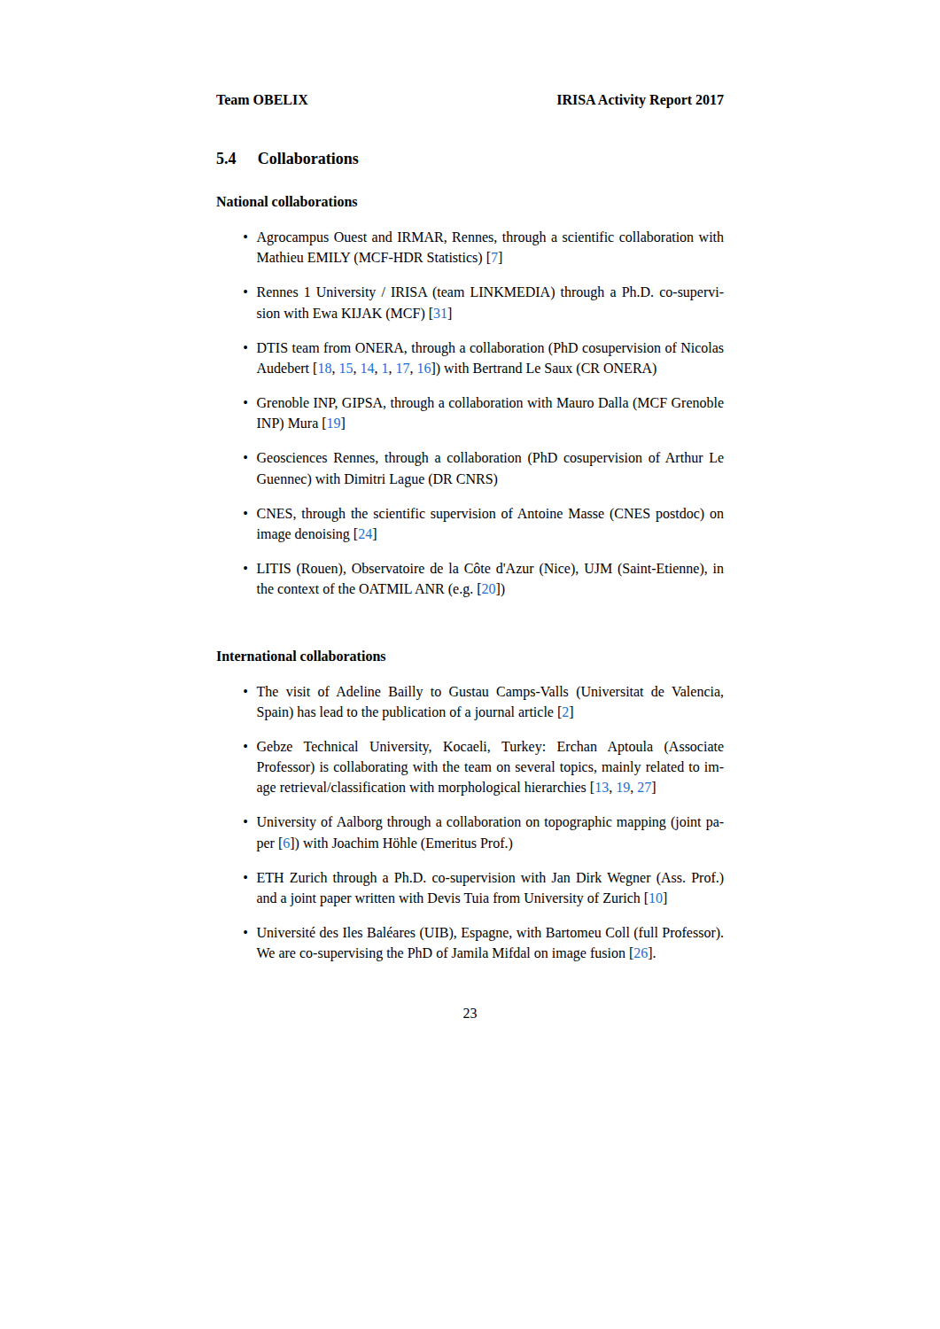Team OBELIX IRISA Activity Report 2017
5.4 Collaborations
National collaborations
Agrocampus Ouest and IRMAR, Rennes, through a scientific collaboration with Mathieu EMILY (MCF-HDR Statistics) [7]
Rennes 1 University / IRISA (team LINKMEDIA) through a Ph.D. co-supervision with Ewa KIJAK (MCF) [31]
DTIS team from ONERA, through a collaboration (PhD cosupervision of Nicolas Audebert [18, 15, 14, 1, 17, 16]) with Bertrand Le Saux (CR ONERA)
Grenoble INP, GIPSA, through a collaboration with Mauro Dalla (MCF Grenoble INP) Mura [19]
Geosciences Rennes, through a collaboration (PhD cosupervision of Arthur Le Guennec) with Dimitri Lague (DR CNRS)
CNES, through the scientific supervision of Antoine Masse (CNES postdoc) on image denoising [24]
LITIS (Rouen), Observatoire de la Côte d'Azur (Nice), UJM (Saint-Etienne), in the context of the OATMIL ANR (e.g. [20])
International collaborations
The visit of Adeline Bailly to Gustau Camps-Valls (Universitat de Valencia, Spain) has lead to the publication of a journal article [2]
Gebze Technical University, Kocaeli, Turkey: Erchan Aptoula (Associate Professor) is collaborating with the team on several topics, mainly related to image retrieval/classification with morphological hierarchies [13, 19, 27]
University of Aalborg through a collaboration on topographic mapping (joint paper [6]) with Joachim Höhle (Emeritus Prof.)
ETH Zurich through a Ph.D. co-supervision with Jan Dirk Wegner (Ass. Prof.) and a joint paper written with Devis Tuia from University of Zurich [10]
Université des Iles Baléares (UIB), Espagne, with Bartomeu Coll (full Professor). We are co-supervising the PhD of Jamila Mifdal on image fusion [26].
23